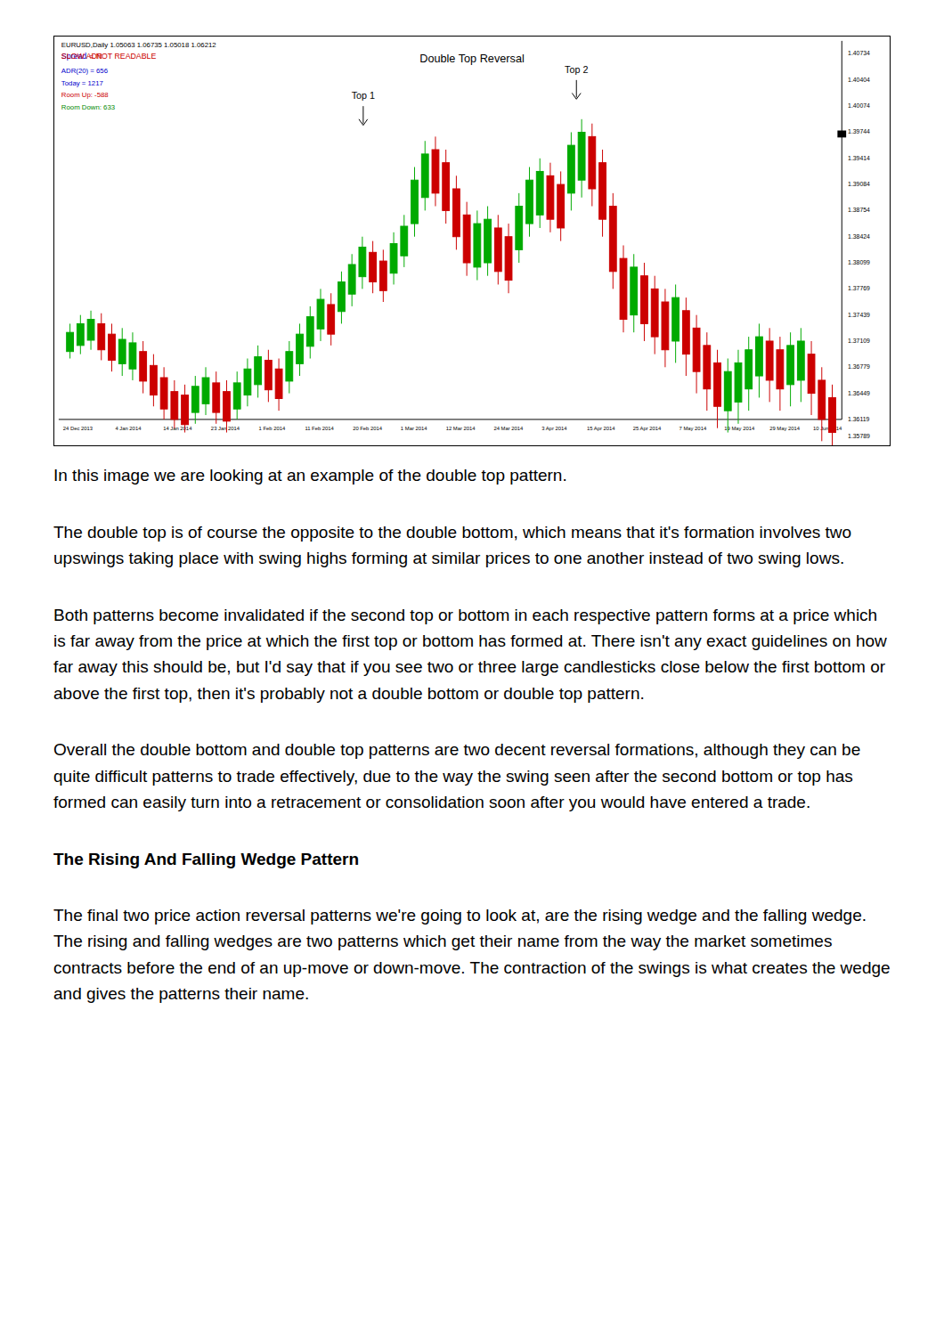EURUSD,Daily 1.05063 1.06735 1.05018 1.06212 Spread = NOT READABLE SLOW ADR ADR(20) = 656 Today = 1217 Room Up: -588 Room Down: 633 Double Top Reversal Top 1 Top 2 1.40734 1.40404 1.40074 1.39744 1.39414 1.39084 1.38754 1.38424 1.38099 1.37769 1.37439 1.37109 1.36779 1.36449 1.36119 1.35789 24 Dec 2013 4 Jan 2014 14 Jan 2014 23 Jan 2014 1 Feb 2014 11 Feb 2014 20 Feb 2014 1 Mar 2014 12 Mar 2014 24 Mar 2014 3 Apr 2014 15 Apr 2014 25 Apr 2014 7 May 2014 19 May 2014 29 May 2014 10 Jun 2014
In this image we are looking at an example of the double top pattern.
The double top is of course the opposite to the double bottom, which means that it's formation involves two upswings taking place with swing highs forming at similar prices to one another instead of two swing lows.
Both patterns become invalidated if the second top or bottom in each respective pattern forms at a price which is far away from the price at which the first top or bottom has formed at. There isn't any exact guidelines on how far away this should be, but I'd say that if you see two or three large candlesticks close below the first bottom or above the first top, then it's probably not a double bottom or double top pattern.
Overall the double bottom and double top patterns are two decent reversal formations, although they can be quite difficult patterns to trade effectively, due to the way the swing seen after the second bottom or top has formed can easily turn into a retracement or consolidation soon after you would have entered a trade.
The Rising And Falling Wedge Pattern
The final two price action reversal patterns we're going to look at, are the rising wedge and the falling wedge. The rising and falling wedges are two patterns which get their name from the way the market sometimes contracts before the end of an up-move or down-move. The contraction of the swings is what creates the wedge and gives the patterns their name.